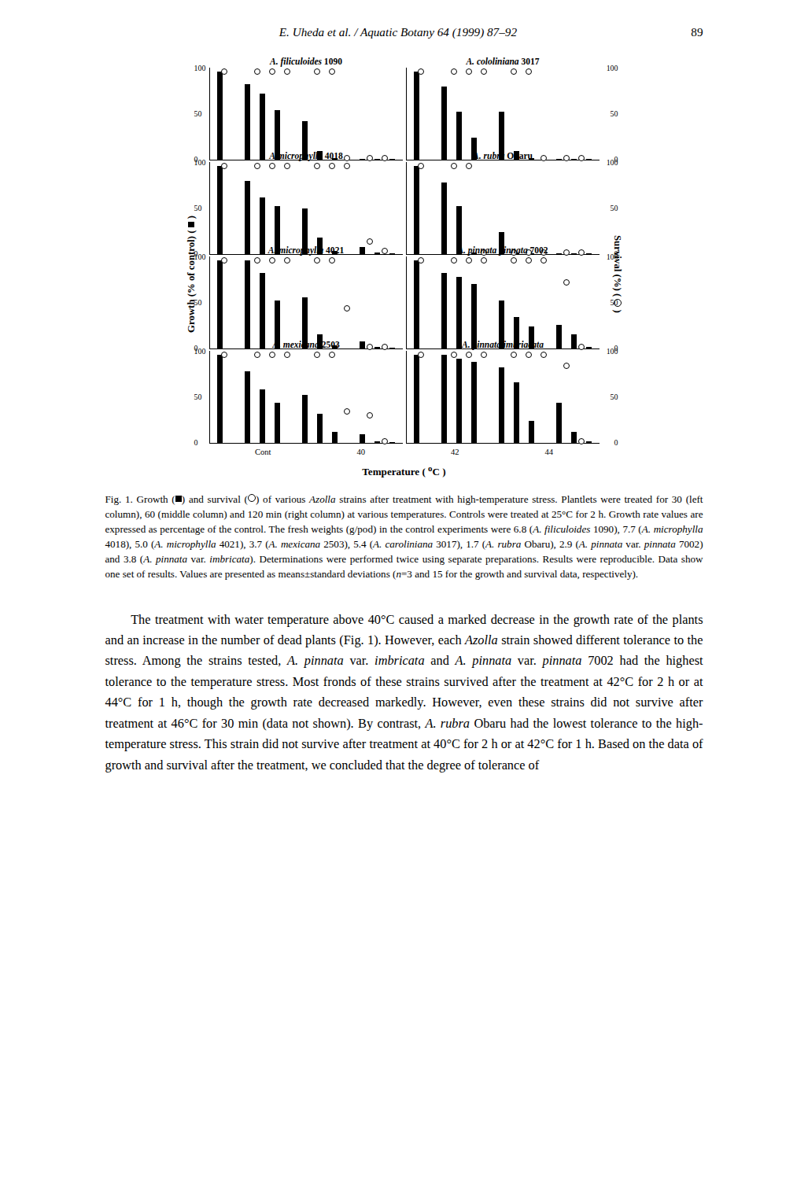E. Uheda et al. / Aquatic Botany 64 (1999) 87–92 89
Growth (% of control) ( )
A. filiculoides 1090
100 50 0
A. cololiniana 3017
100 50 0
A.microphylla 4018
100 50 0
A. rubra Obaru
100 50 0
A. microphylla 4021
100 50 0
A. pinnata pinnata 7002
100 50 0
A. mexicana 2503
100 50 0
A. pinnata imbriacata
100 50 0
Cont 40 42 44
Temperature ( oC )
Survival (%) ( )
Fig. 1. Growth ( ) and survival ( ) of various Azolla strains after treatment with high-temperature stress. Plantlets were treated for 30 (left column), 60 (middle column) and 120 min (right column) at various temperatures. Controls were treated at 25°C for 2 h. Growth rate values are expressed as percentage of the control. The fresh weights (g/pod) in the control experiments were 6.8 (A. filiculoides 1090), 7.7 (A. microphylla 4018), 5.0 (A. microphylla 4021), 3.7 (A. mexicana 2503), 5.4 (A. caroliniana 3017), 1.7 (A. rubra Obaru), 2.9 (A. pinnata var. pinnata 7002) and 3.8 (A. pinnata var. imbricata). Determinations were performed twice using separate preparations. Results were reproducible. Data show one set of results. Values are presented as means±standard deviations (n=3 and 15 for the growth and survival data, respectively).
The treatment with water temperature above 40°C caused a marked decrease in the growth rate of the plants and an increase in the number of dead plants (Fig. 1). However, each Azolla strain showed different tolerance to the stress. Among the strains tested, A. pinnata var. imbricata and A. pinnata var. pinnata 7002 had the highest tolerance to the temperature stress. Most fronds of these strains survived after the treatment at 42°C for 2 h or at 44°C for 1 h, though the growth rate decreased markedly. However, even these strains did not survive after treatment at 46°C for 30 min (data not shown). By contrast, A. rubra Obaru had the lowest tolerance to the high-temperature stress. This strain did not survive after treatment at 40°C for 2 h or at 42°C for 1 h. Based on the data of growth and survival after the treatment, we concluded that the degree of tolerance of